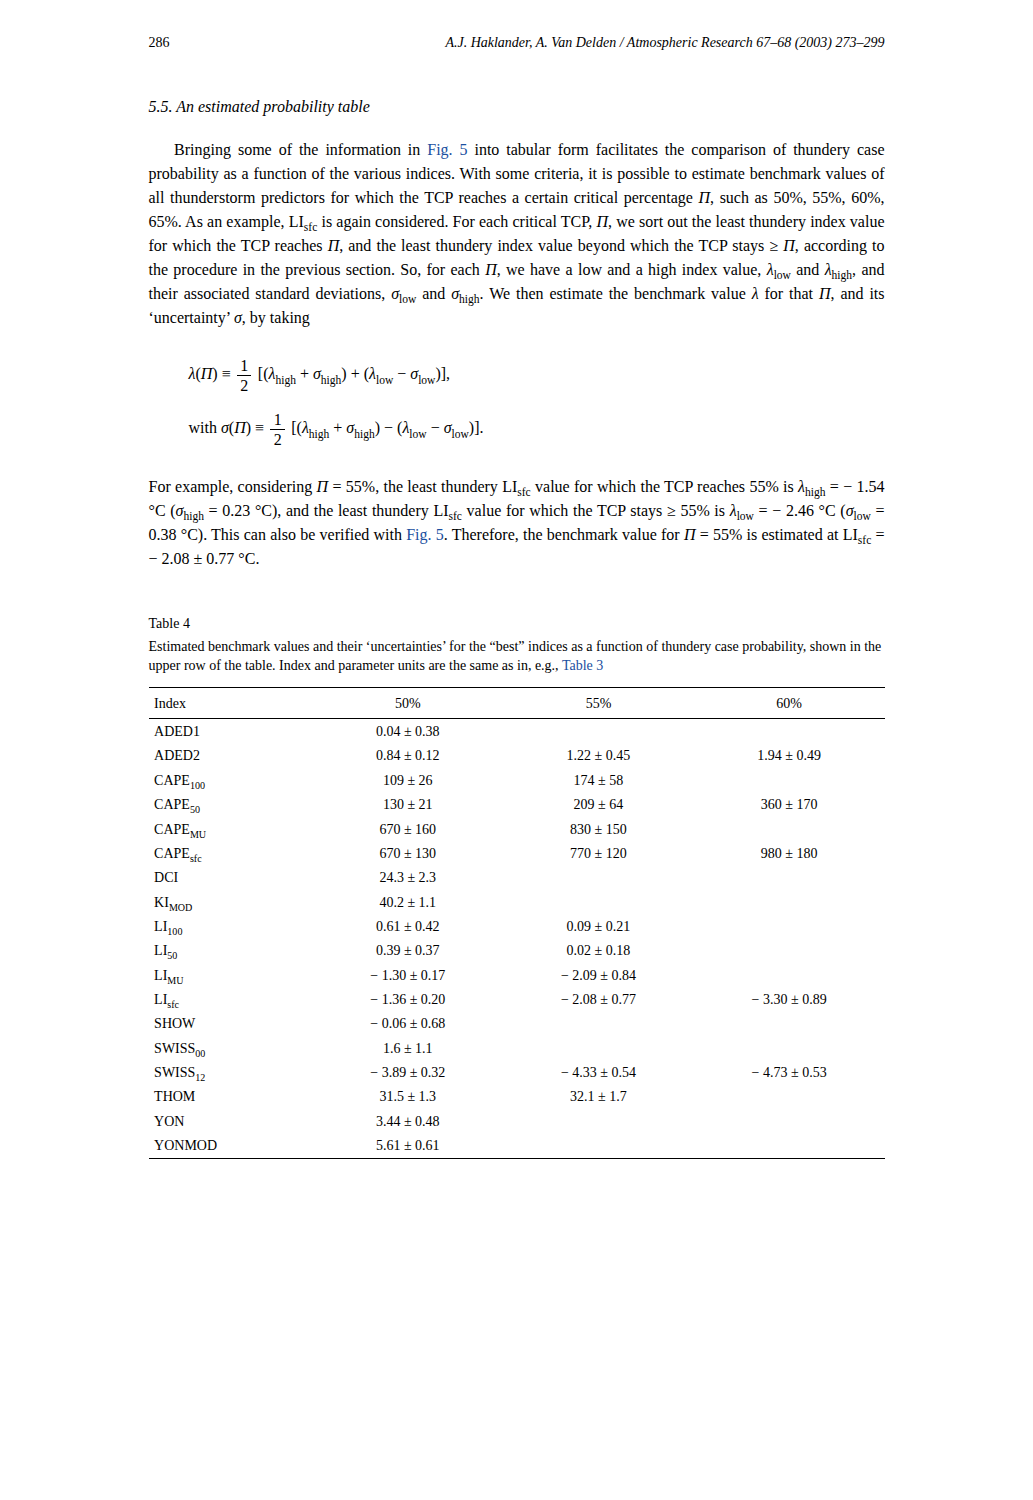286 A.J. Haklander, A. Van Delden / Atmospheric Research 67–68 (2003) 273–299
5.5. An estimated probability table
Bringing some of the information in Fig. 5 into tabular form facilitates the comparison of thundery case probability as a function of the various indices. With some criteria, it is possible to estimate benchmark values of all thunderstorm predictors for which the TCP reaches a certain critical percentage Π, such as 50%, 55%, 60%, 65%. As an example, LIsfc is again considered. For each critical TCP, Π, we sort out the least thundery index value for which the TCP reaches Π, and the least thundery index value beyond which the TCP stays ≥ Π, according to the procedure in the previous section. So, for each Π, we have a low and a high index value, λlow and λhigh, and their associated standard deviations, σlow and σhigh. We then estimate the benchmark value λ for that Π, and its ‘uncertainty’ σ, by taking
λ(Π) ≡ 12 [(λhigh + σhigh) + (λlow − σlow)],
with σ(Π) ≡ 12 [(λhigh + σhigh) − (λlow − σlow)].
For example, considering Π = 55%, the least thundery LIsfc value for which the TCP reaches 55% is λhigh = − 1.54 °C (σhigh = 0.23 °C), and the least thundery LIsfc value for which the TCP stays ≥ 55% is λlow = − 2.46 °C (σlow = 0.38 °C). This can also be verified with Fig. 5. Therefore, the benchmark value for Π = 55% is estimated at LIsfc = − 2.08 ± 0.77 °C.
Table 4
Estimated benchmark values and their ‘uncertainties’ for the “best” indices as a function of thundery case probability, shown in the upper row of the table. Index and parameter units are the same as in, e.g., Table 3
| Index | 50% | 55% | 60% |
| --- | --- | --- | --- |
| ADED1 | 0.04 ± 0.38 | | |
| ADED2 | 0.84 ± 0.12 | 1.22 ± 0.45 | 1.94 ± 0.49 |
| CAPE 100 | 109 ± 26 | 174 ± 58 | |
| CAPE 50 | 130 ± 21 | 209 ± 64 | 360 ± 170 |
| CAPE MU | 670 ± 160 | 830 ± 150 | |
| CAPE sfc | 670 ± 130 | 770 ± 120 | 980 ± 180 |
| DCI | 24.3 ± 2.3 | | |
| KI MOD | 40.2 ± 1.1 | | |
| LI 100 | 0.61 ± 0.42 | 0.09 ± 0.21 | |
| LI 50 | 0.39 ± 0.37 | 0.02 ± 0.18 | |
| LI MU | − 1.30 ± 0.17 | − 2.09 ± 0.84 | |
| LI sfc | − 1.36 ± 0.20 | − 2.08 ± 0.77 | − 3.30 ± 0.89 |
| SHOW | − 0.06 ± 0.68 | | |
| SWISS 00 | 1.6 ± 1.1 | | |
| SWISS 12 | − 3.89 ± 0.32 | − 4.33 ± 0.54 | − 4.73 ± 0.53 |
| THOM | 31.5 ± 1.3 | 32.1 ± 1.7 | |
| YON | 3.44 ± 0.48 | | |
| YONMOD | 5.61 ± 0.61 | | |